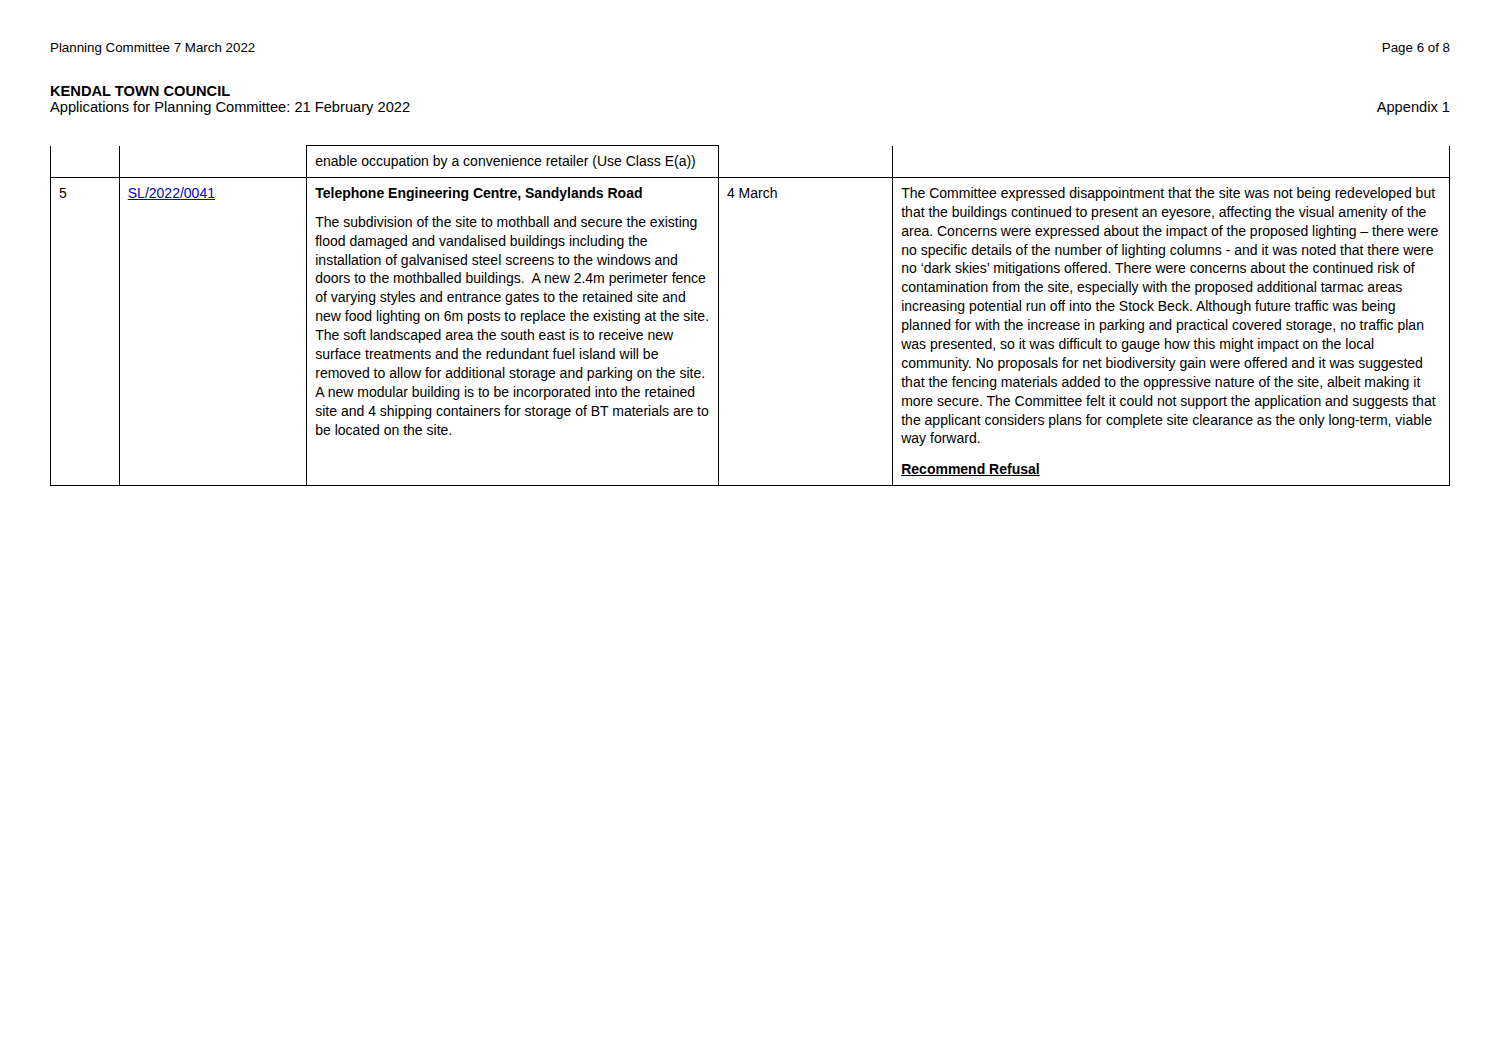Planning Committee 7 March 2022
Page 6 of 8
KENDAL TOWN COUNCIL
Applications for Planning Committee: 21 February 2022
Appendix 1
| | | enable occupation by a convenience retailer (Use Class E(a)) | | |
| 5 | SL/2022/0041 | Telephone Engineering Centre, Sandylands Road The subdivision of the site to mothball and secure the existing flood damaged and vandalised buildings including the installation of galvanised steel screens to the windows and doors to the mothballed buildings. A new 2.4m perimeter fence of varying styles and entrance gates to the retained site and new food lighting on 6m posts to replace the existing at the site. The soft landscaped area the south east is to receive new surface treatments and the redundant fuel island will be removed to allow for additional storage and parking on the site. A new modular building is to be incorporated into the retained site and 4 shipping containers for storage of BT materials are to be located on the site. | 4 March | The Committee expressed disappointment that the site was not being redeveloped but that the buildings continued to present an eyesore, affecting the visual amenity of the area. Concerns were expressed about the impact of the proposed lighting – there were no specific details of the number of lighting columns - and it was noted that there were no ‘dark skies’ mitigations offered. There were concerns about the continued risk of contamination from the site, especially with the proposed additional tarmac areas increasing potential run off into the Stock Beck. Although future traffic was being planned for with the increase in parking and practical covered storage, no traffic plan was presented, so it was difficult to gauge how this might impact on the local community. No proposals for net biodiversity gain were offered and it was suggested that the fencing materials added to the oppressive nature of the site, albeit making it more secure. The Committee felt it could not support the application and suggests that the applicant considers plans for complete site clearance as the only long-term, viable way forward. Recommend Refusal |